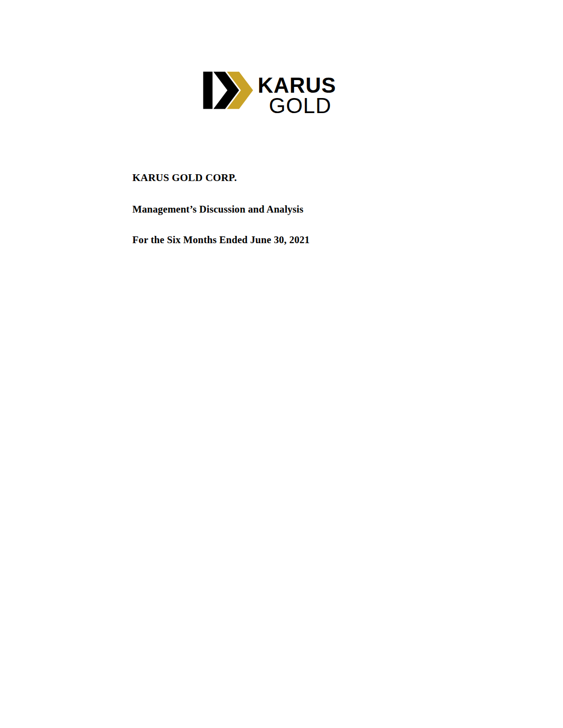KARUS GOLD
KARUS GOLD CORP.
Management’s Discussion and Analysis
For the Six Months Ended June 30, 2021